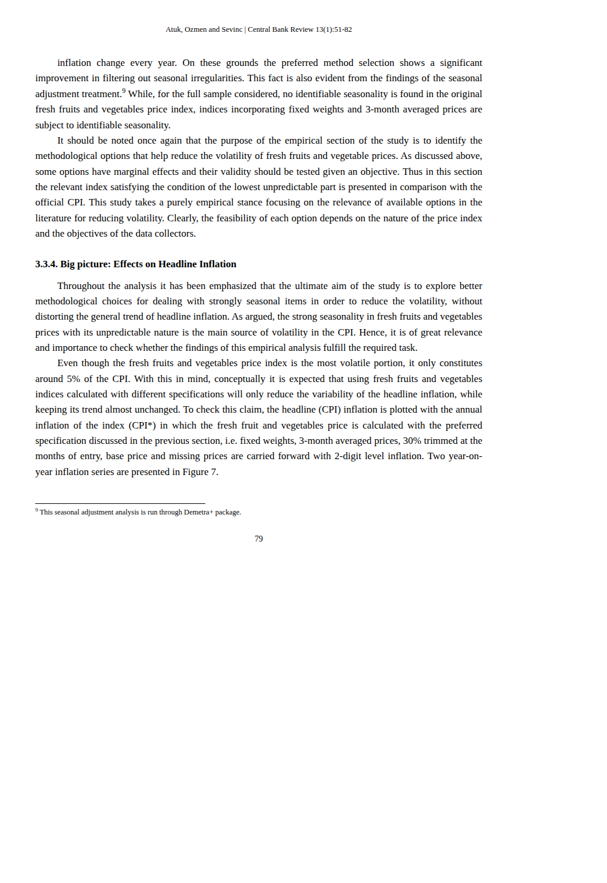Atuk, Ozmen and Sevinc | Central Bank Review 13(1):51-82
inflation change every year. On these grounds the preferred method selection shows a significant improvement in filtering out seasonal irregularities. This fact is also evident from the findings of the seasonal adjustment treatment.9 While, for the full sample considered, no identifiable seasonality is found in the original fresh fruits and vegetables price index, indices incorporating fixed weights and 3-month averaged prices are subject to identifiable seasonality.
It should be noted once again that the purpose of the empirical section of the study is to identify the methodological options that help reduce the volatility of fresh fruits and vegetable prices. As discussed above, some options have marginal effects and their validity should be tested given an objective. Thus in this section the relevant index satisfying the condition of the lowest unpredictable part is presented in comparison with the official CPI. This study takes a purely empirical stance focusing on the relevance of available options in the literature for reducing volatility. Clearly, the feasibility of each option depends on the nature of the price index and the objectives of the data collectors.
3.3.4. Big picture: Effects on Headline Inflation
Throughout the analysis it has been emphasized that the ultimate aim of the study is to explore better methodological choices for dealing with strongly seasonal items in order to reduce the volatility, without distorting the general trend of headline inflation. As argued, the strong seasonality in fresh fruits and vegetables prices with its unpredictable nature is the main source of volatility in the CPI. Hence, it is of great relevance and importance to check whether the findings of this empirical analysis fulfill the required task.
Even though the fresh fruits and vegetables price index is the most volatile portion, it only constitutes around 5% of the CPI. With this in mind, conceptually it is expected that using fresh fruits and vegetables indices calculated with different specifications will only reduce the variability of the headline inflation, while keeping its trend almost unchanged. To check this claim, the headline (CPI) inflation is plotted with the annual inflation of the index (CPI*) in which the fresh fruit and vegetables price is calculated with the preferred specification discussed in the previous section, i.e. fixed weights, 3-month averaged prices, 30% trimmed at the months of entry, base price and missing prices are carried forward with 2-digit level inflation. Two year-on-year inflation series are presented in Figure 7.
9 This seasonal adjustment analysis is run through Demetra+ package.
79